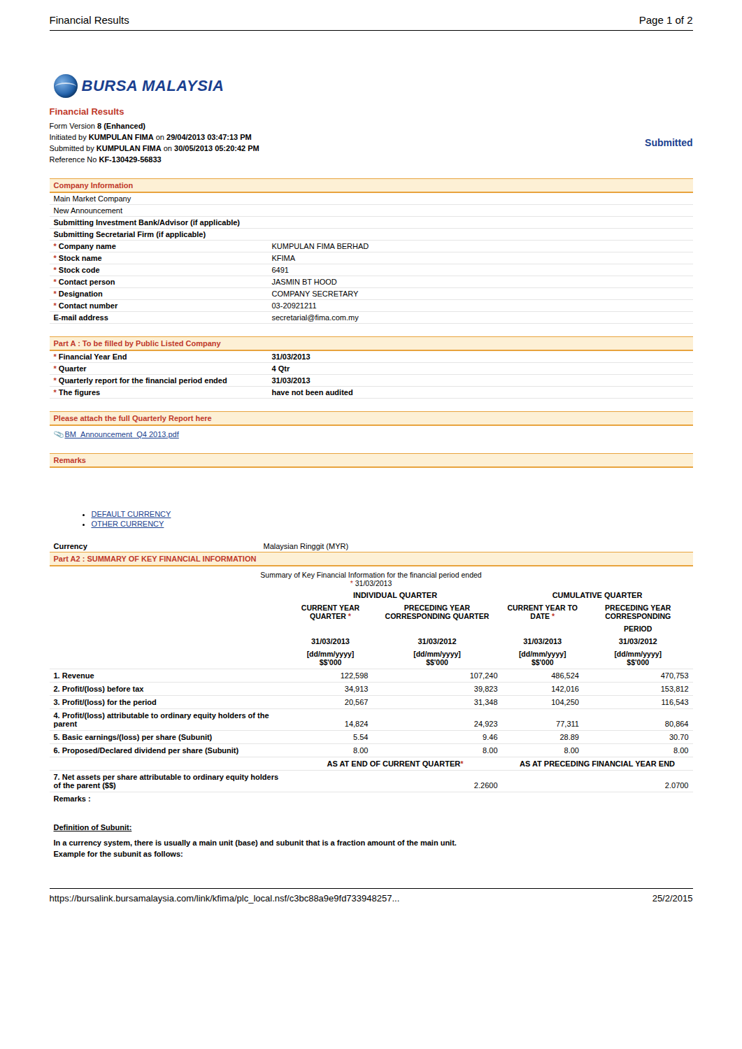Financial Results
Page 1 of 2
BURSA MALAYSIA
Financial Results
Form Version 8 (Enhanced)
Initiated by KUMPULAN FIMA on 29/04/2013 03:47:13 PM
Submitted by KUMPULAN FIMA on 30/05/2013 05:20:42 PM
Reference No KF-130429-56833
Submitted
Company Information
| Main Market Company | |
| New Announcement | |
| Submitting Investment Bank/Advisor (if applicable) | |
| Submitting Secretarial Firm (if applicable) | |
| * Company name | KUMPULAN FIMA BERHAD |
| * Stock name | KFIMA |
| * Stock code | 6491 |
| * Contact person | JASMIN BT HOOD |
| * Designation | COMPANY SECRETARY |
| * Contact number | 03-20921211 |
| E-mail address | secretarial@fima.com.my |
Part A : To be filled by Public Listed Company
| * Financial Year End | 31/03/2013 |
| * Quarter | 4 Qtr |
| * Quarterly report for the financial period ended | 31/03/2013 |
| * The figures | have not been audited |
Please attach the full Quarterly Report here
📎BM_Announcement_Q4 2013.pdf
Remarks
DEFAULT CURRENCY
OTHER CURRENCY
Currency
Malaysian Ringgit (MYR)
Part A2 : SUMMARY OF KEY FINANCIAL INFORMATION
Summary of Key Financial Information for the financial period ended
* 31/03/2013
| | INDIVIDUAL QUARTER | CUMULATIVE QUARTER |
| | CURRENT YEAR QUARTER * | PRECEDING YEAR CORRESPONDING QUARTER | CURRENT YEAR TO DATE * | PRECEDING YEAR CORRESPONDING |
| | | | | PERIOD |
| | 31/03/2013 | 31/03/2012 | 31/03/2013 | 31/03/2012 |
| | [dd/mm/yyyy] $$'000 | [dd/mm/yyyy] $$'000 | [dd/mm/yyyy] $$'000 | [dd/mm/yyyy] $$'000 |
| 1. Revenue | 122,598 | 107,240 | 486,524 | 470,753 |
| 2. Profit/(loss) before tax | 34,913 | 39,823 | 142,016 | 153,812 |
| 3. Profit/(loss) for the period | 20,567 | 31,348 | 104,250 | 116,543 |
| 4. Profit/(loss) attributable to ordinary equity holders of the parent | 14,824 | 24,923 | 77,311 | 80,864 |
| 5. Basic earnings/(loss) per share (Subunit) | 5.54 | 9.46 | 28.89 | 30.70 |
| 6. Proposed/Declared dividend per share (Subunit) | 8.00 | 8.00 | 8.00 | 8.00 |
| | AS AT END OF CURRENT QUARTER * | AS AT PRECEDING FINANCIAL YEAR END |
| 7. Net assets per share attributable to ordinary equity holders of the parent ($$) | | 2.2600 | | 2.0700 |
| Remarks : | |
Definition of Subunit:
In a currency system, there is usually a main unit (base) and subunit that is a fraction amount of the main unit.
Example for the subunit as follows:
https://bursalink.bursamalaysia.com/link/kfima/plc_local.nsf/c3bc88a9e9fd733948257...
25/2/2015